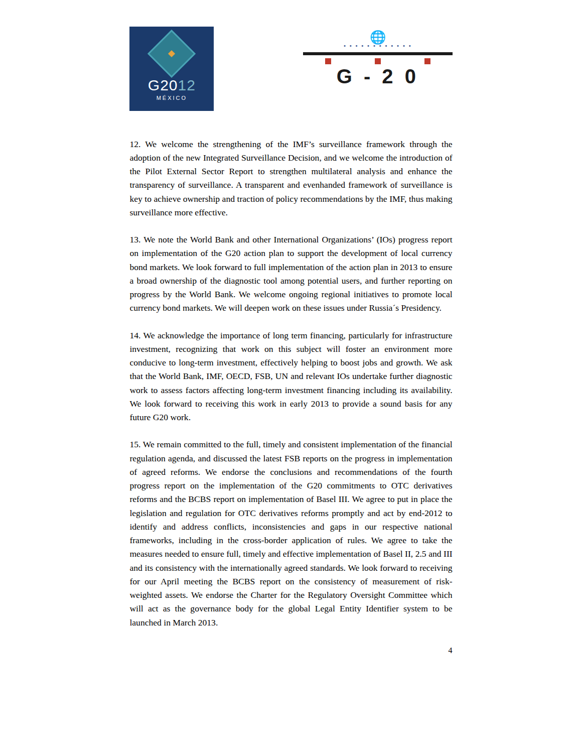G2012
MÉXICO
🌐
• • • • • • • • • • • •
G - 2 0
12. We welcome the strengthening of the IMF’s surveillance framework through the adoption of the new Integrated Surveillance Decision, and we welcome the introduction of the Pilot External Sector Report to strengthen multilateral analysis and enhance the transparency of surveillance. A transparent and evenhanded framework of surveillance is key to achieve ownership and traction of policy recommendations by the IMF, thus making surveillance more effective.
13. We note the World Bank and other International Organizations’ (IOs) progress report on implementation of the G20 action plan to support the development of local currency bond markets. We look forward to full implementation of the action plan in 2013 to ensure a broad ownership of the diagnostic tool among potential users, and further reporting on progress by the World Bank. We welcome ongoing regional initiatives to promote local currency bond markets. We will deepen work on these issues under Russia´s Presidency.
14. We acknowledge the importance of long term financing, particularly for infrastructure investment, recognizing that work on this subject will foster an environment more conducive to long-term investment, effectively helping to boost jobs and growth. We ask that the World Bank, IMF, OECD, FSB, UN and relevant IOs undertake further diagnostic work to assess factors affecting long-term investment financing including its availability. We look forward to receiving this work in early 2013 to provide a sound basis for any future G20 work.
15. We remain committed to the full, timely and consistent implementation of the financial regulation agenda, and discussed the latest FSB reports on the progress in implementation of agreed reforms. We endorse the conclusions and recommendations of the fourth progress report on the implementation of the G20 commitments to OTC derivatives reforms and the BCBS report on implementation of Basel III. We agree to put in place the legislation and regulation for OTC derivatives reforms promptly and act by end-2012 to identify and address conflicts, inconsistencies and gaps in our respective national frameworks, including in the cross-border application of rules. We agree to take the measures needed to ensure full, timely and effective implementation of Basel II, 2.5 and III and its consistency with the internationally agreed standards. We look forward to receiving for our April meeting the BCBS report on the consistency of measurement of risk-weighted assets. We endorse the Charter for the Regulatory Oversight Committee which will act as the governance body for the global Legal Entity Identifier system to be launched in March 2013.
4